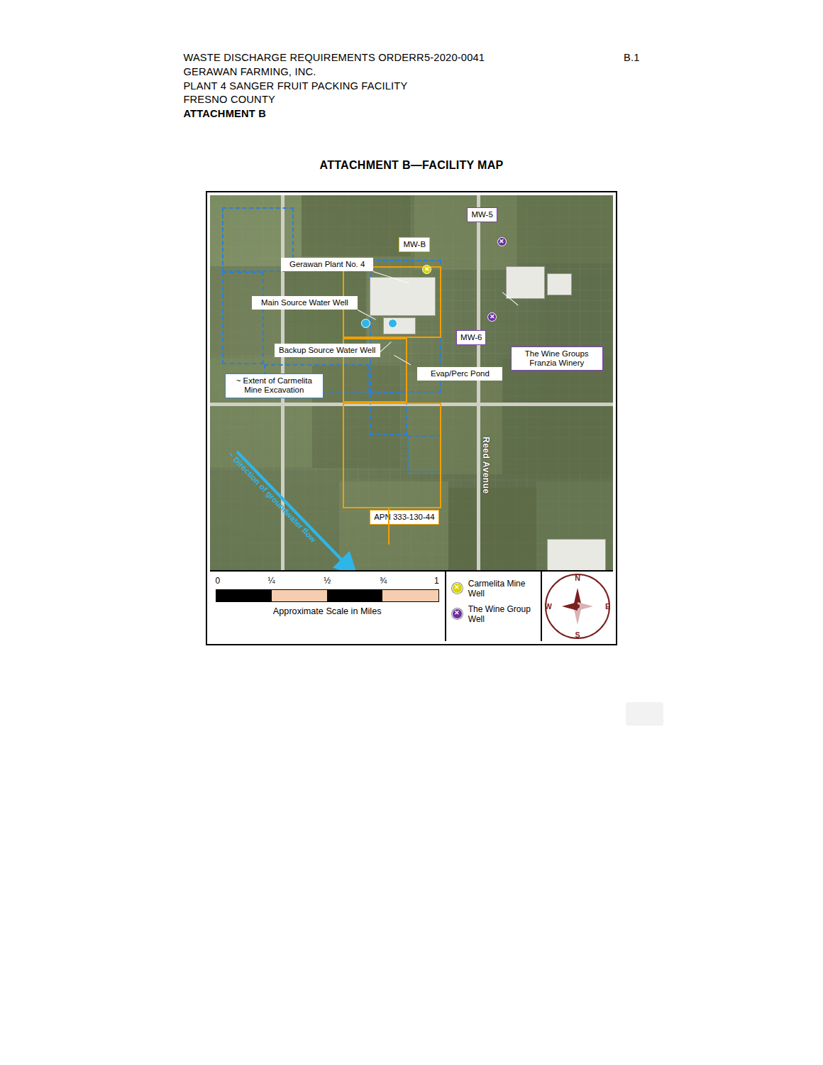B.1
WASTE DISCHARGE REQUIREMENTS ORDERR5-2020-0041
GERAWAN FARMING, INC.
PLANT 4 SANGER FRUIT PACKING FACILITY
FRESNO COUNTY
ATTACHMENT B
ATTACHMENT B—FACILITY MAP
Reed Avenue
✕
✕
✕
MW-5
MW-B
MW-6
Gerawan Plant No. 4
Main Source Water Well
Backup Source Water Well
~ Extent of Carmelita
Mine Excavation
Evap/Perc Pond
The Wine Groups
Franzia Winery
APN 333-130-44
~ Direction of groundwater flow
0 ¼ ½ ¾ 1
Approximate Scale in Miles
✕ Carmelita Mine Well
✕ The Wine Group Well
N S E W